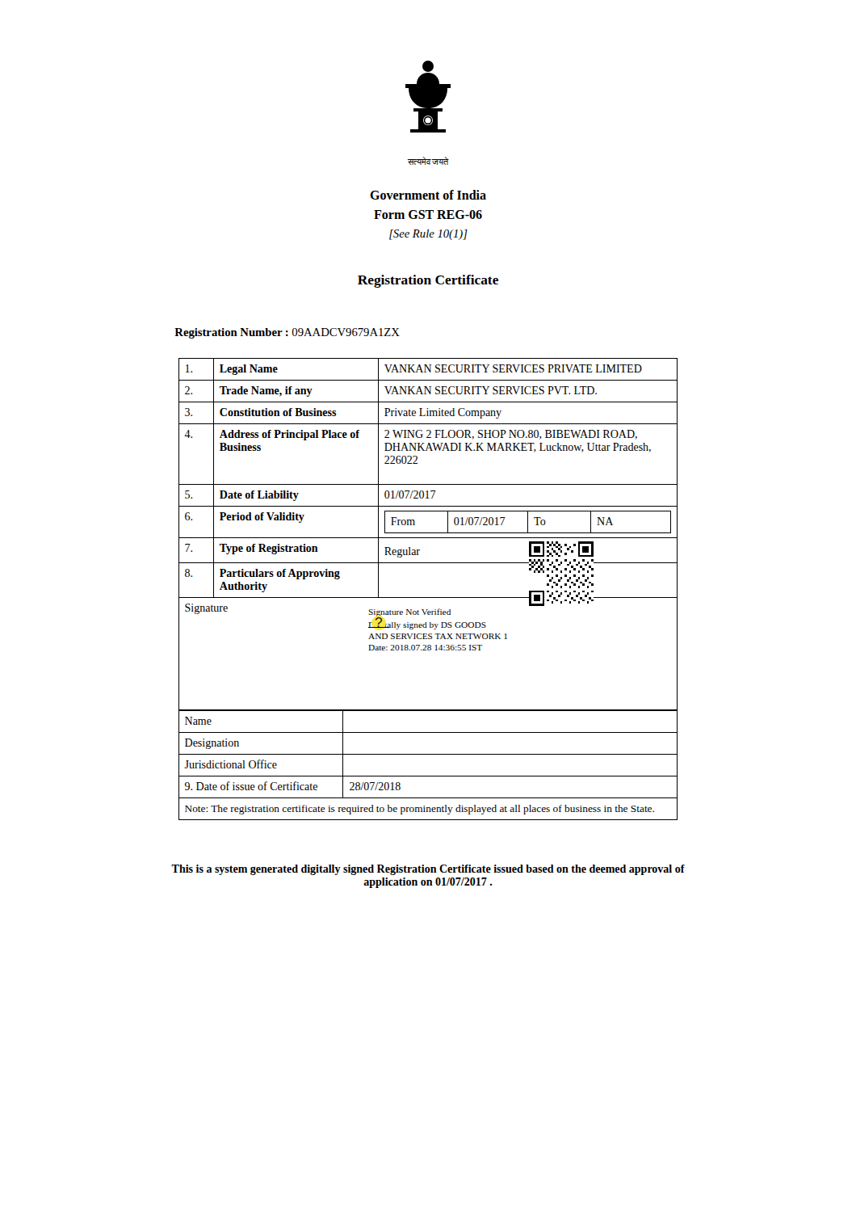सत्यमेव जयते
Government of India
Form GST REG-06
[See Rule 10(1)]
Registration Certificate
Registration Number : 09AADCV9679A1ZX
| 1. | Legal Name | VANKAN SECURITY SERVICES PRIVATE LIMITED |
| 2. | Trade Name, if any | VANKAN SECURITY SERVICES PVT. LTD. |
| 3. | Constitution of Business | Private Limited Company |
| 4. | Address of Principal Place of Business | 2 WING 2 FLOOR, SHOP NO.80, BIBEWADI ROAD, DHANKAWADI K.K MARKET, Lucknow, Uttar Pradesh, 226022 |
| 5. | Date of Liability | 01/07/2017 |
| 6. | Period of Validity | / From / 01/07/2017 / To / NA / |
| 7. | Type of Registration | Regular |
| 8. | Particulars of Approving Authority | |
| Signature Signature Not Verified Digitally signed by DS GOODS AND SERVICES TAX NETWORK 1 Date: 2018.07.28 14:36:55 IST ? |
| Name | |
| Designation | |
| Jurisdictional Office | |
| 9. Date of issue of Certificate | 28/07/2018 |
| Note: The registration certificate is required to be prominently displayed at all places of business in the State. |
This is a system generated digitally signed Registration Certificate issued based on the deemed approval of application on 01/07/2017 .